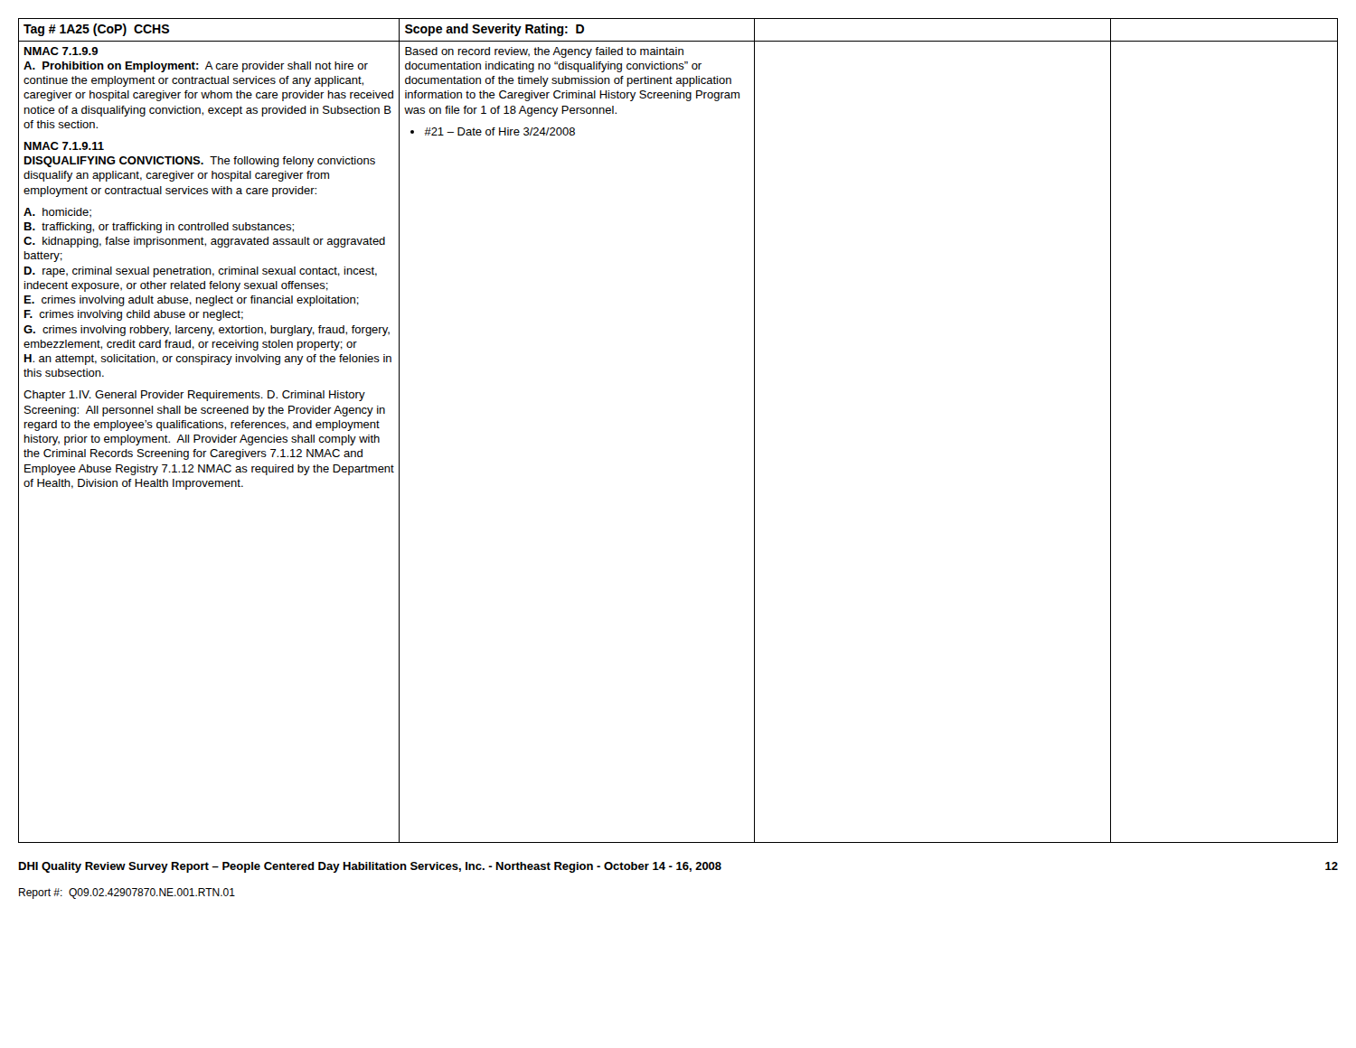| Tag # 1A25 (CoP) CCHS | Scope and Severity Rating: D | | |
| NMAC 7.1.9.9 A. Prohibition on Employment: A care provider shall not hire or continue the employment or contractual services of any applicant, caregiver or hospital caregiver for whom the care provider has received notice of a disqualifying conviction, except as provided in Subsection B of this section. NMAC 7.1.9.11 DISQUALIFYING CONVICTIONS. The following felony convictions disqualify an applicant, caregiver or hospital caregiver from employment or contractual services with a care provider: A. homicide; B. trafficking, or trafficking in controlled substances; C. kidnapping, false imprisonment, aggravated assault or aggravated battery; D. rape, criminal sexual penetration, criminal sexual contact, incest, indecent exposure, or other related felony sexual offenses; E. crimes involving adult abuse, neglect or financial exploitation; F. crimes involving child abuse or neglect; G. crimes involving robbery, larceny, extortion, burglary, fraud, forgery, embezzlement, credit card fraud, or receiving stolen property; or H . an attempt, solicitation, or conspiracy involving any of the felonies in this subsection. Chapter 1.IV. General Provider Requirements. D. Criminal History Screening: All personnel shall be screened by the Provider Agency in regard to the employee’s qualifications, references, and employment history, prior to employment. All Provider Agencies shall comply with the Criminal Records Screening for Caregivers 7.1.12 NMAC and Employee Abuse Registry 7.1.12 NMAC as required by the Department of Health, Division of Health Improvement. | Based on record review, the Agency failed to maintain documentation indicating no “disqualifying convictions” or documentation of the timely submission of pertinent application information to the Caregiver Criminal History Screening Program was on file for 1 of 18 Agency Personnel. #21 – Date of Hire 3/24/2008 | | |
DHI Quality Review Survey Report – People Centered Day Habilitation Services, Inc. - Northeast Region - October 14 - 16, 2008 12
Report #: Q09.02.42907870.NE.001.RTN.01